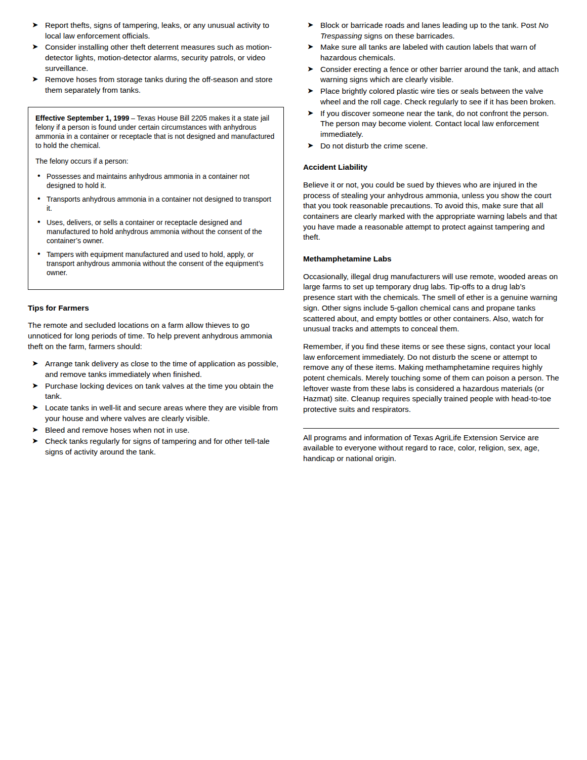Report thefts, signs of tampering, leaks, or any unusual activity to local law enforcement officials.
Consider installing other theft deterrent measures such as motion-detector lights, motion-detector alarms, security patrols, or video surveillance.
Remove hoses from storage tanks during the off-season and store them separately from tanks.
Effective September 1, 1999 – Texas House Bill 2205 makes it a state jail felony if a person is found under certain circumstances with anhydrous ammonia in a container or receptacle that is not designed and manufactured to hold the chemical.
The felony occurs if a person:
Possesses and maintains anhydrous ammonia in a container not designed to hold it.
Transports anhydrous ammonia in a container not designed to transport it.
Uses, delivers, or sells a container or receptacle designed and manufactured to hold anhydrous ammonia without the consent of the container’s owner.
Tampers with equipment manufactured and used to hold, apply, or transport anhydrous ammonia without the consent of the equipment’s owner.
Tips for Farmers
The remote and secluded locations on a farm allow thieves to go unnoticed for long periods of time. To help prevent anhydrous ammonia theft on the farm, farmers should:
Arrange tank delivery as close to the time of application as possible, and remove tanks immediately when finished.
Purchase locking devices on tank valves at the time you obtain the tank.
Locate tanks in well-lit and secure areas where they are visible from your house and where valves are clearly visible.
Bleed and remove hoses when not in use.
Check tanks regularly for signs of tampering and for other tell-tale signs of activity around the tank.
Block or barricade roads and lanes leading up to the tank. Post No Trespassing signs on these barricades.
Make sure all tanks are labeled with caution labels that warn of hazardous chemicals.
Consider erecting a fence or other barrier around the tank, and attach warning signs which are clearly visible.
Place brightly colored plastic wire ties or seals between the valve wheel and the roll cage. Check regularly to see if it has been broken.
If you discover someone near the tank, do not confront the person. The person may become violent. Contact local law enforcement immediately.
Do not disturb the crime scene.
Accident Liability
Believe it or not, you could be sued by thieves who are injured in the process of stealing your anhydrous ammonia, unless you show the court that you took reasonable precautions. To avoid this, make sure that all containers are clearly marked with the appropriate warning labels and that you have made a reasonable attempt to protect against tampering and theft.
Methamphetamine Labs
Occasionally, illegal drug manufacturers will use remote, wooded areas on large farms to set up temporary drug labs. Tip-offs to a drug lab’s presence start with the chemicals. The smell of ether is a genuine warning sign. Other signs include 5-gallon chemical cans and propane tanks scattered about, and empty bottles or other containers. Also, watch for unusual tracks and attempts to conceal them.
Remember, if you find these items or see these signs, contact your local law enforcement immediately. Do not disturb the scene or attempt to remove any of these items. Making methamphetamine requires highly potent chemicals. Merely touching some of them can poison a person. The leftover waste from these labs is considered a hazardous materials (or Hazmat) site. Cleanup requires specially trained people with head-to-toe protective suits and respirators.
All programs and information of Texas AgriLife Extension Service are available to everyone without regard to race, color, religion, sex, age, handicap or national origin.